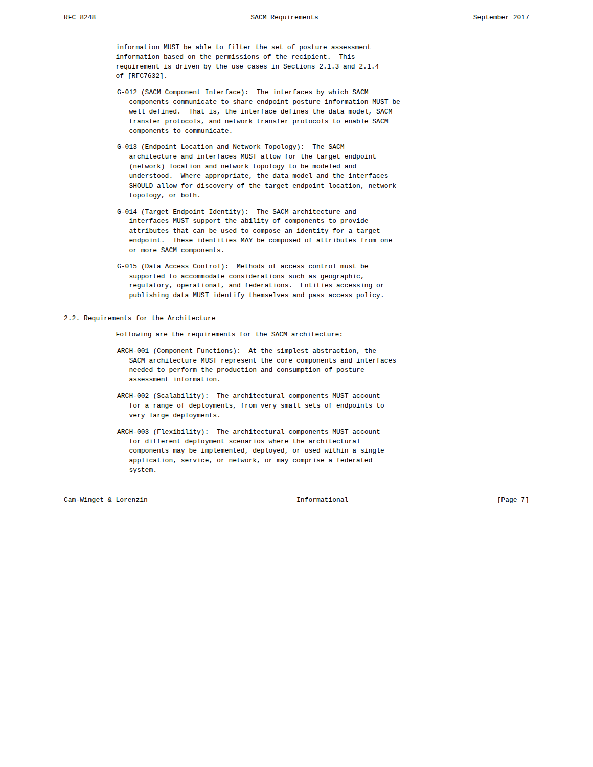RFC 8248 SACM Requirements September 2017
information MUST be able to filter the set of posture assessment information based on the permissions of the recipient. This requirement is driven by the use cases in Sections 2.1.3 and 2.1.4 of [RFC7632].
G-012 (SACM Component Interface): The interfaces by which SACM components communicate to share endpoint posture information MUST be well defined. That is, the interface defines the data model, SACM transfer protocols, and network transfer protocols to enable SACM components to communicate.
G-013 (Endpoint Location and Network Topology): The SACM architecture and interfaces MUST allow for the target endpoint (network) location and network topology to be modeled and understood. Where appropriate, the data model and the interfaces SHOULD allow for discovery of the target endpoint location, network topology, or both.
G-014 (Target Endpoint Identity): The SACM architecture and interfaces MUST support the ability of components to provide attributes that can be used to compose an identity for a target endpoint. These identities MAY be composed of attributes from one or more SACM components.
G-015 (Data Access Control): Methods of access control must be supported to accommodate considerations such as geographic, regulatory, operational, and federations. Entities accessing or publishing data MUST identify themselves and pass access policy.
2.2. Requirements for the Architecture
Following are the requirements for the SACM architecture:
ARCH-001 (Component Functions): At the simplest abstraction, the SACM architecture MUST represent the core components and interfaces needed to perform the production and consumption of posture assessment information.
ARCH-002 (Scalability): The architectural components MUST account for a range of deployments, from very small sets of endpoints to very large deployments.
ARCH-003 (Flexibility): The architectural components MUST account for different deployment scenarios where the architectural components may be implemented, deployed, or used within a single application, service, or network, or may comprise a federated system.
Cam-Winget & Lorenzin Informational [Page 7]